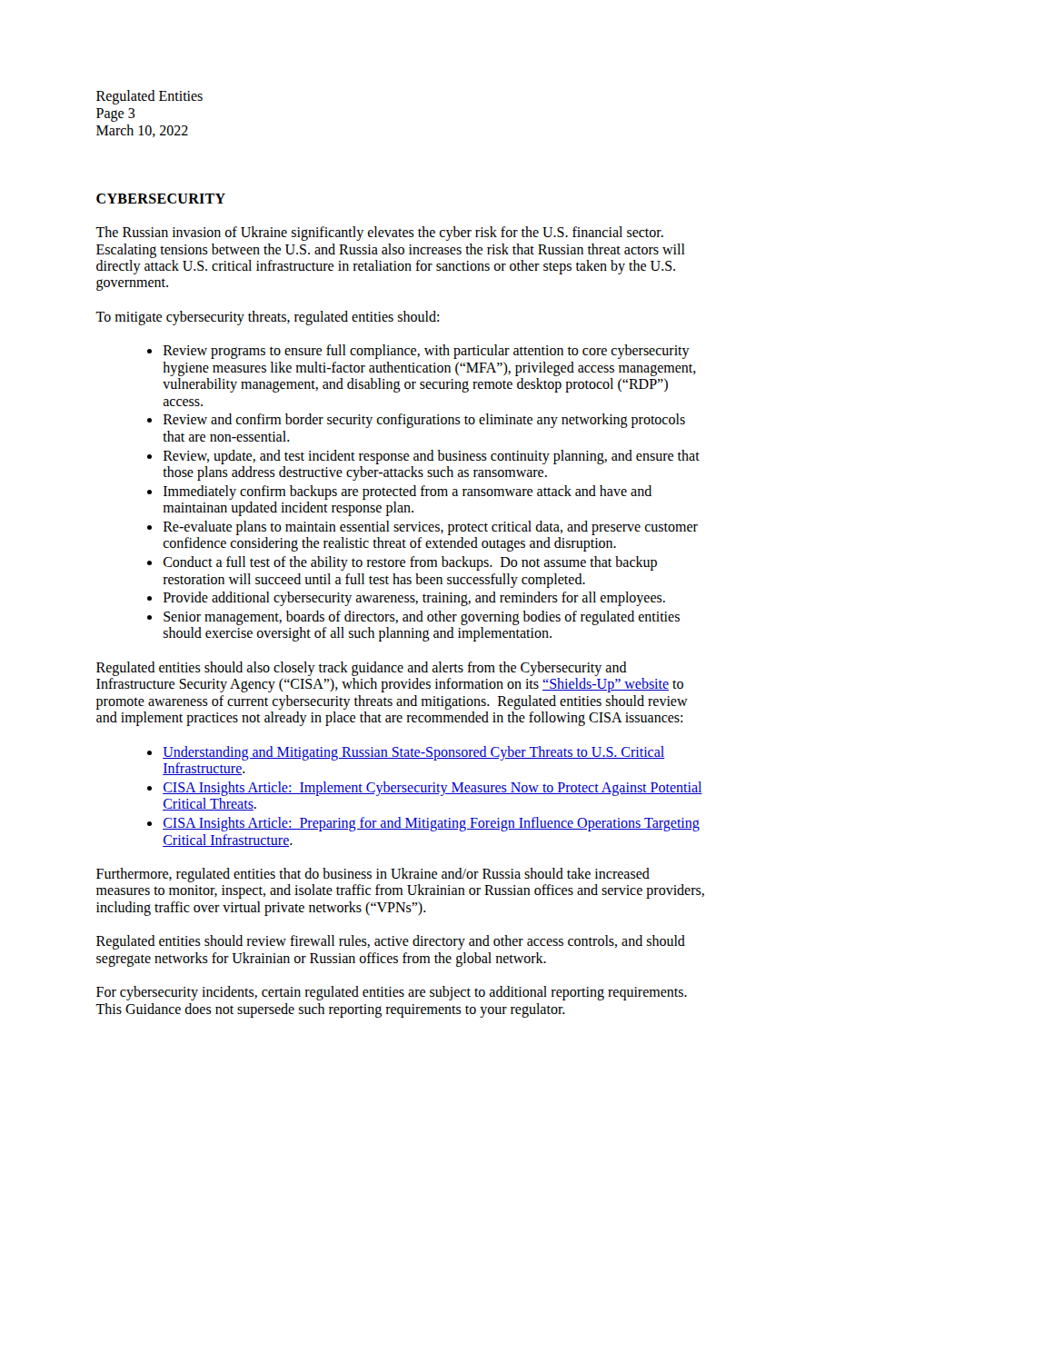Regulated Entities
Page 3
March 10, 2022
CYBERSECURITY
The Russian invasion of Ukraine significantly elevates the cyber risk for the U.S. financial sector. Escalating tensions between the U.S. and Russia also increases the risk that Russian threat actors will directly attack U.S. critical infrastructure in retaliation for sanctions or other steps taken by the U.S. government.
To mitigate cybersecurity threats, regulated entities should:
Review programs to ensure full compliance, with particular attention to core cybersecurity hygiene measures like multi-factor authentication (“MFA”), privileged access management, vulnerability management, and disabling or securing remote desktop protocol (“RDP”) access.
Review and confirm border security configurations to eliminate any networking protocols that are non-essential.
Review, update, and test incident response and business continuity planning, and ensure that those plans address destructive cyber-attacks such as ransomware.
Immediately confirm backups are protected from a ransomware attack and have and maintainan updated incident response plan.
Re-evaluate plans to maintain essential services, protect critical data, and preserve customer confidence considering the realistic threat of extended outages and disruption.
Conduct a full test of the ability to restore from backups. Do not assume that backup restoration will succeed until a full test has been successfully completed.
Provide additional cybersecurity awareness, training, and reminders for all employees.
Senior management, boards of directors, and other governing bodies of regulated entities should exercise oversight of all such planning and implementation.
Regulated entities should also closely track guidance and alerts from the Cybersecurity and Infrastructure Security Agency (“CISA”), which provides information on its “Shields-Up” website to promote awareness of current cybersecurity threats and mitigations. Regulated entities should review and implement practices not already in place that are recommended in the following CISA issuances:
Understanding and Mitigating Russian State-Sponsored Cyber Threats to U.S. Critical Infrastructure.
CISA Insights Article: Implement Cybersecurity Measures Now to Protect Against Potential Critical Threats.
CISA Insights Article: Preparing for and Mitigating Foreign Influence Operations Targeting Critical Infrastructure.
Furthermore, regulated entities that do business in Ukraine and/or Russia should take increased measures to monitor, inspect, and isolate traffic from Ukrainian or Russian offices and service providers, including traffic over virtual private networks (“VPNs”).
Regulated entities should review firewall rules, active directory and other access controls, and should segregate networks for Ukrainian or Russian offices from the global network.
For cybersecurity incidents, certain regulated entities are subject to additional reporting requirements. This Guidance does not supersede such reporting requirements to your regulator.